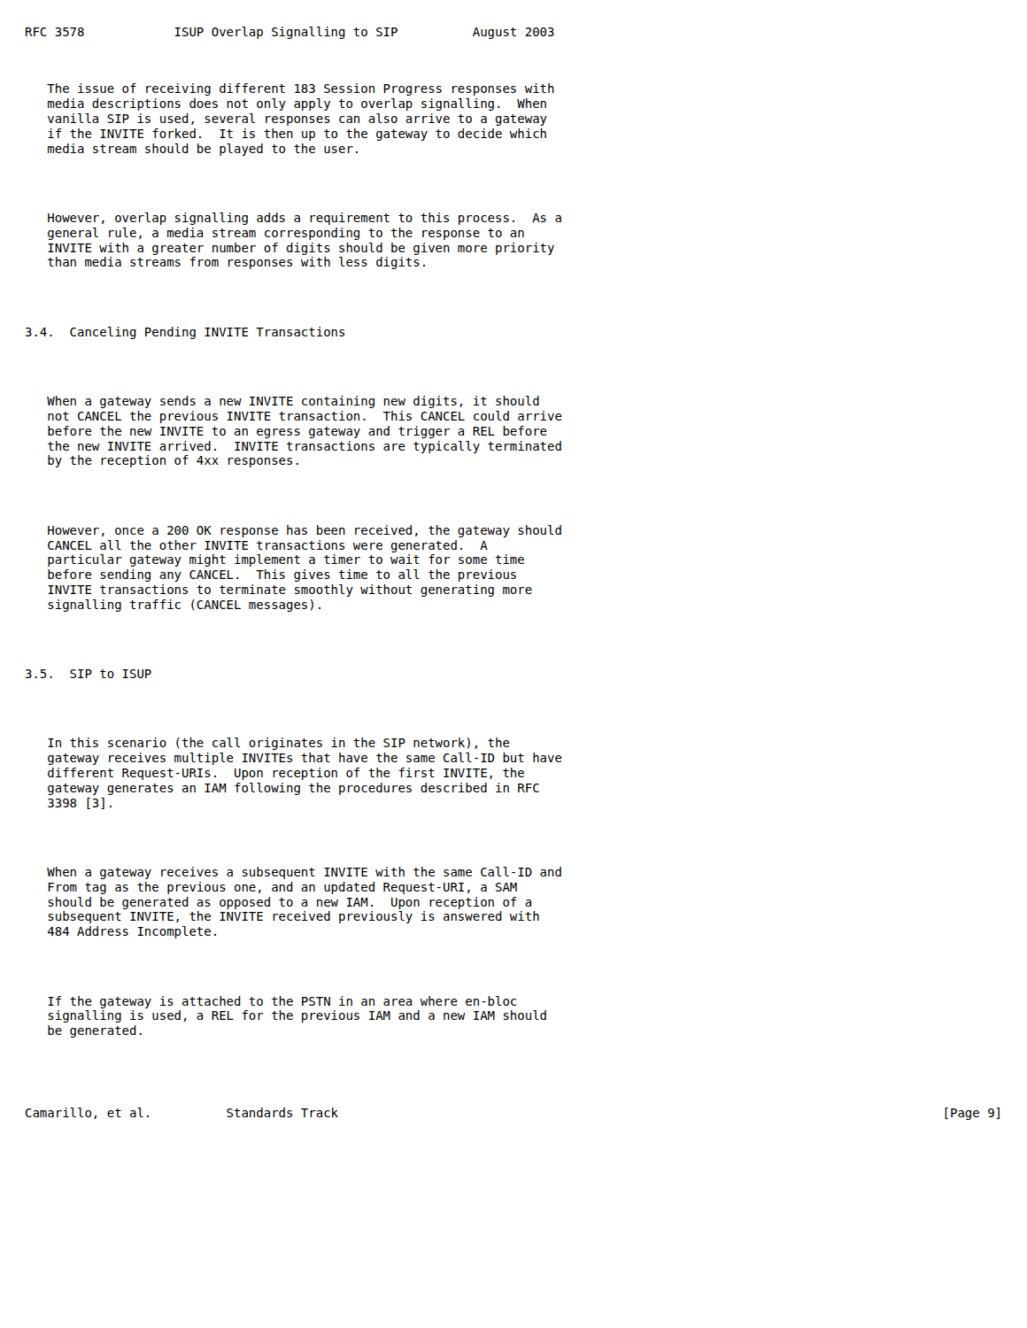RFC 3578 ISUP Overlap Signalling to SIP August 2003
The issue of receiving different 183 Session Progress responses with media descriptions does not only apply to overlap signalling. When vanilla SIP is used, several responses can also arrive to a gateway if the INVITE forked. It is then up to the gateway to decide which media stream should be played to the user.
However, overlap signalling adds a requirement to this process. As a general rule, a media stream corresponding to the response to an INVITE with a greater number of digits should be given more priority than media streams from responses with less digits.
3.4. Canceling Pending INVITE Transactions
When a gateway sends a new INVITE containing new digits, it should not CANCEL the previous INVITE transaction. This CANCEL could arrive before the new INVITE to an egress gateway and trigger a REL before the new INVITE arrived. INVITE transactions are typically terminated by the reception of 4xx responses.
However, once a 200 OK response has been received, the gateway should CANCEL all the other INVITE transactions were generated. A particular gateway might implement a timer to wait for some time before sending any CANCEL. This gives time to all the previous INVITE transactions to terminate smoothly without generating more signalling traffic (CANCEL messages).
3.5. SIP to ISUP
In this scenario (the call originates in the SIP network), the gateway receives multiple INVITEs that have the same Call-ID but have different Request-URIs. Upon reception of the first INVITE, the gateway generates an IAM following the procedures described in RFC 3398 [3].
When a gateway receives a subsequent INVITE with the same Call-ID and From tag as the previous one, and an updated Request-URI, a SAM should be generated as opposed to a new IAM. Upon reception of a subsequent INVITE, the INVITE received previously is answered with 484 Address Incomplete.
If the gateway is attached to the PSTN in an area where en-bloc signalling is used, a REL for the previous IAM and a new IAM should be generated.
Camarillo, et al. Standards Track[Page 9]